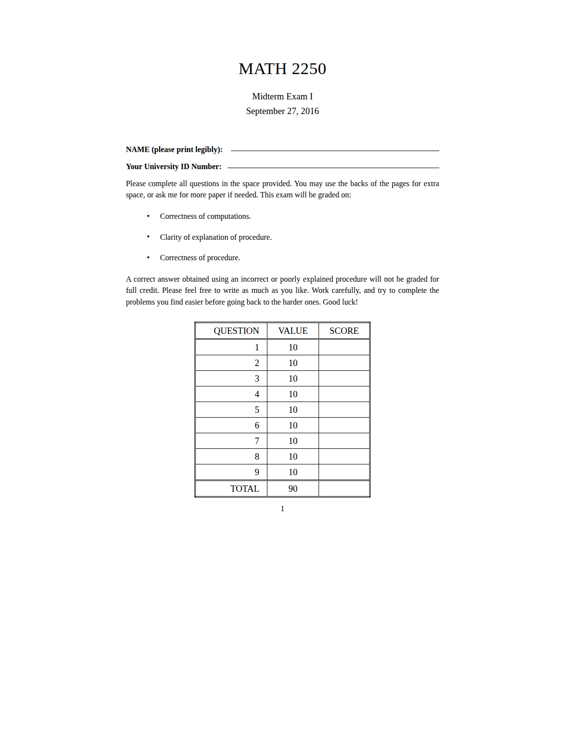MATH 2250
Midterm Exam I
September 27, 2016
NAME (please print legibly):
Your University ID Number:
Please complete all questions in the space provided. You may use the backs of the pages for extra space, or ask me for more paper if needed. This exam will be graded on:
Correctness of computations.
Clarity of explanation of procedure.
Correctness of procedure.
A correct answer obtained using an incorrect or poorly explained procedure will not be graded for full credit. Please feel free to write as much as you like. Work carefully, and try to complete the problems you find easier before going back to the harder ones. Good luck!
| QUESTION | VALUE | SCORE |
| --- | --- | --- |
| 1 | 10 | |
| 2 | 10 | |
| 3 | 10 | |
| 4 | 10 | |
| 5 | 10 | |
| 6 | 10 | |
| 7 | 10 | |
| 8 | 10 | |
| 9 | 10 | |
| TOTAL | 90 | |
1